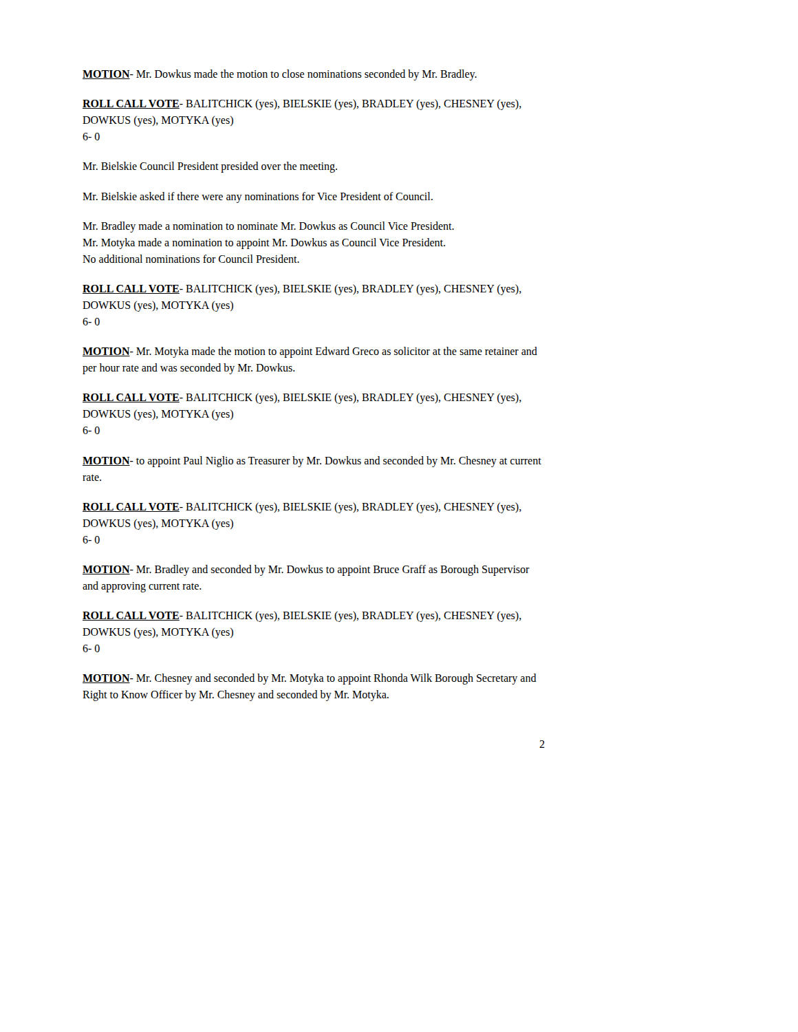MOTION- Mr. Dowkus made the motion to close nominations seconded by Mr. Bradley.
ROLL CALL VOTE- BALITCHICK (yes), BIELSKIE (yes), BRADLEY (yes), CHESNEY (yes), DOWKUS (yes), MOTYKA (yes)
6- 0
Mr. Bielskie Council President presided over the meeting.
Mr. Bielskie asked if there were any nominations for Vice President of Council.
Mr. Bradley made a nomination to nominate Mr. Dowkus as Council Vice President.
Mr. Motyka made a nomination to appoint Mr. Dowkus as Council Vice President.
No additional nominations for Council President.
ROLL CALL VOTE- BALITCHICK (yes), BIELSKIE (yes), BRADLEY (yes), CHESNEY (yes), DOWKUS (yes), MOTYKA (yes)
6- 0
MOTION- Mr. Motyka made the motion to appoint Edward Greco as solicitor at the same retainer and per hour rate and was seconded by Mr. Dowkus.
ROLL CALL VOTE- BALITCHICK (yes), BIELSKIE (yes), BRADLEY (yes), CHESNEY (yes), DOWKUS (yes), MOTYKA (yes)
6- 0
MOTION- to appoint Paul Niglio as Treasurer by Mr. Dowkus and seconded by Mr. Chesney at current rate.
ROLL CALL VOTE- BALITCHICK (yes), BIELSKIE (yes), BRADLEY (yes), CHESNEY (yes), DOWKUS (yes), MOTYKA (yes)
6- 0
MOTION- Mr. Bradley and seconded by Mr. Dowkus to appoint Bruce Graff as Borough Supervisor and approving current rate.
ROLL CALL VOTE- BALITCHICK (yes), BIELSKIE (yes), BRADLEY (yes), CHESNEY (yes), DOWKUS (yes), MOTYKA (yes)
6- 0
MOTION- Mr. Chesney and seconded by Mr. Motyka to appoint Rhonda Wilk Borough Secretary and Right to Know Officer by Mr. Chesney and seconded by Mr. Motyka.
2